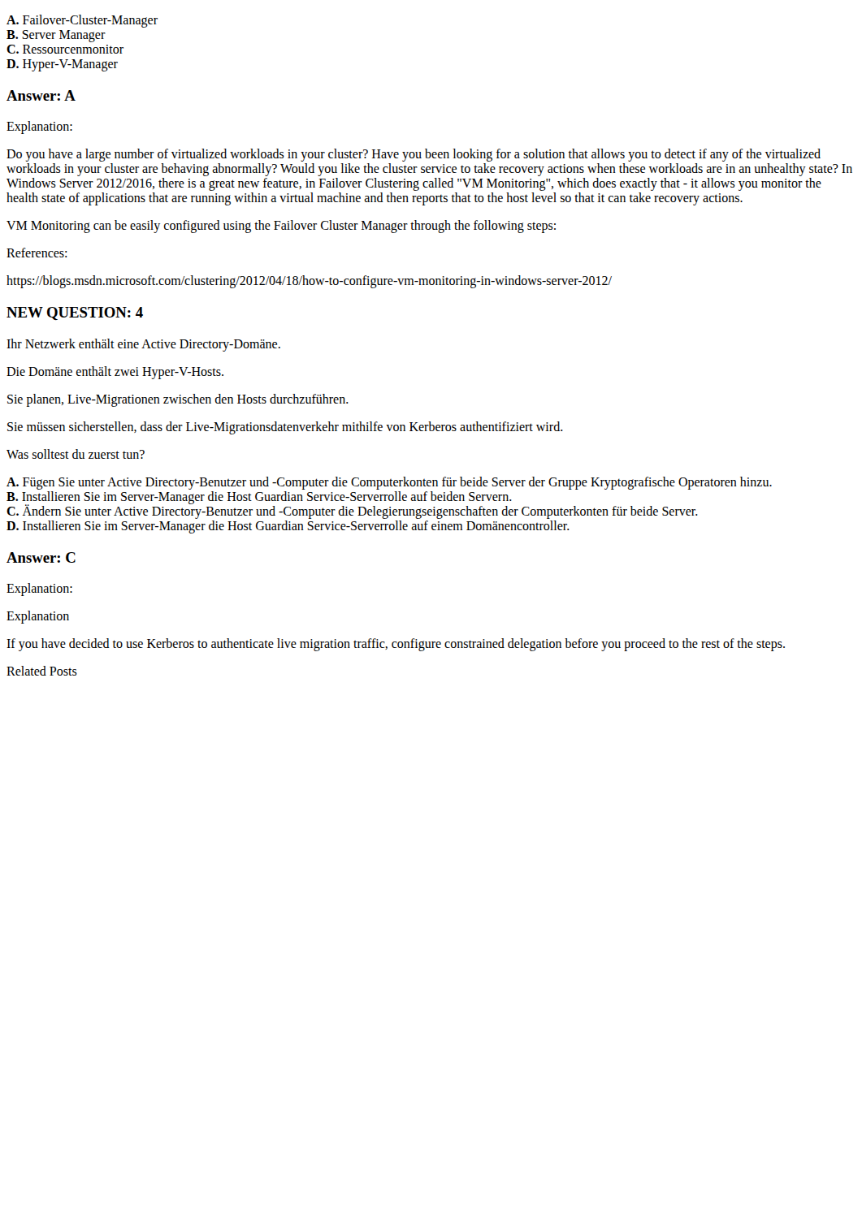A. Failover-Cluster-Manager
B. Server Manager
C. Ressourcenmonitor
D. Hyper-V-Manager
Answer: A
Explanation:
Do you have a large number of virtualized workloads in your cluster? Have you been looking for a solution that allows you to detect if any of the virtualized workloads in your cluster are behaving abnormally? Would you like the cluster service to take recovery actions when these workloads are in an unhealthy state? In Windows Server 2012/2016, there is a great new feature, in Failover Clustering called "VM Monitoring", which does exactly that - it allows you monitor the health state of applications that are running within a virtual machine and then reports that to the host level so that it can take recovery actions.
VM Monitoring can be easily configured using the Failover Cluster Manager through the following steps:
References:
https://blogs.msdn.microsoft.com/clustering/2012/04/18/how-to-configure-vm-monitoring-in-windows-server-2012/
NEW QUESTION: 4
Ihr Netzwerk enthält eine Active Directory-Domäne.
Die Domäne enthält zwei Hyper-V-Hosts.
Sie planen, Live-Migrationen zwischen den Hosts durchzuführen.
Sie müssen sicherstellen, dass der Live-Migrationsdatenverkehr mithilfe von Kerberos authentifiziert wird.
Was solltest du zuerst tun?
A. Fügen Sie unter Active Directory-Benutzer und -Computer die Computerkonten für beide Server der Gruppe Kryptografische Operatoren hinzu.
B. Installieren Sie im Server-Manager die Host Guardian Service-Serverrolle auf beiden Servern.
C. Ändern Sie unter Active Directory-Benutzer und -Computer die Delegierungseigenschaften der Computerkonten für beide Server.
D. Installieren Sie im Server-Manager die Host Guardian Service-Serverrolle auf einem Domänencontroller.
Answer: C
Explanation:
Explanation
If you have decided to use Kerberos to authenticate live migration traffic, configure constrained delegation before you proceed to the rest of the steps.
Related Posts